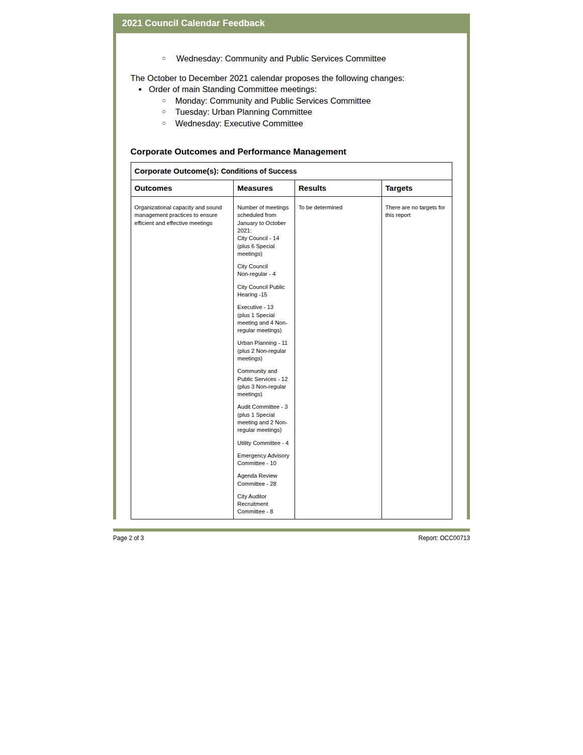2021 Council Calendar Feedback
Wednesday: Community and Public Services Committee
The October to December 2021 calendar proposes the following changes:
Order of main Standing Committee meetings:
Monday: Community and Public Services Committee
Tuesday: Urban Planning Committee
Wednesday: Executive Committee
Corporate Outcomes and Performance Management
| Corporate Outcome(s): Conditions of Success |
| Outcomes | Measures | Results | Targets |
| Organizational capacity and sound management practices to ensure efficient and effective meetings | Number of meetings scheduled from January to October 2021: City Council - 14 (plus 6 Special meetings) City Council Non-regular - 4 City Council Public Hearing -15 Executive - 13 (plus 1 Special meeting and 4 Non-regular meetings) Urban Planning - 11 (plus 2 Non-regular meetings) Community and Public Services - 12 (plus 3 Non-regular meetings) Audit Committee - 3 (plus 1 Special meeting and 2 Non-regular meetings) Utility Committee - 4 Emergency Advisory Committee - 10 Agenda Review Committee - 28 City Auditor Recruitment Committee - 8 | To be determined | There are no targets for this report |
Page 2 of 3
Report: OCC00713